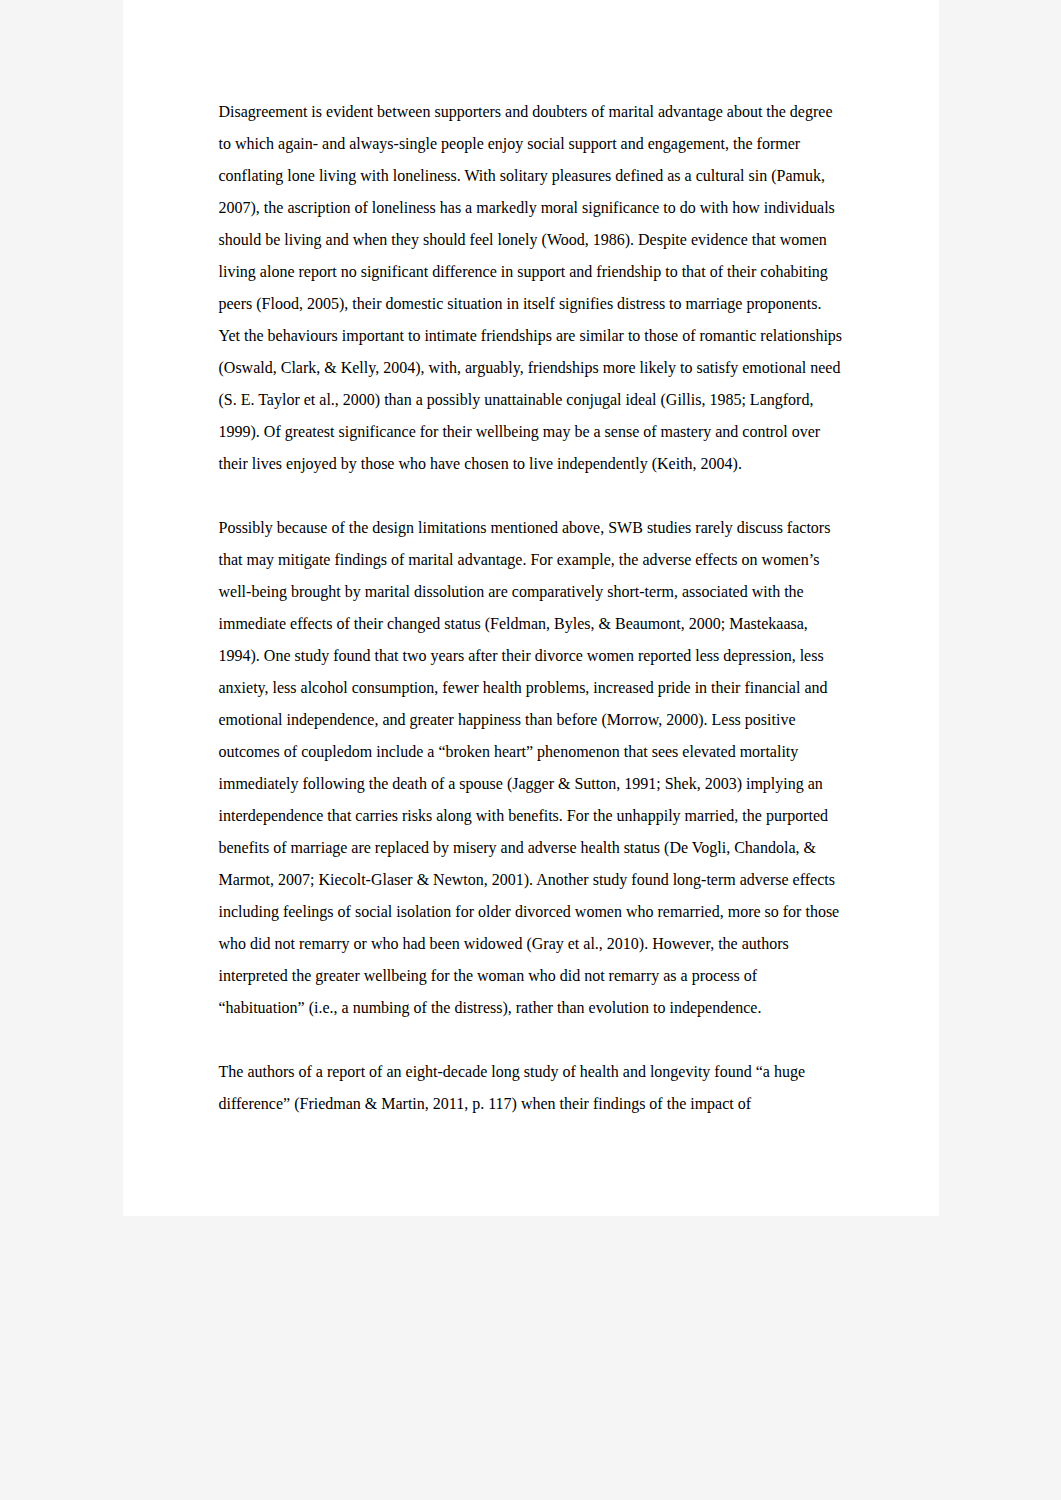Disagreement is evident between supporters and doubters of marital advantage about the degree to which again- and always-single people enjoy social support and engagement, the former conflating lone living with loneliness. With solitary pleasures defined as a cultural sin (Pamuk, 2007), the ascription of loneliness has a markedly moral significance to do with how individuals should be living and when they should feel lonely (Wood, 1986). Despite evidence that women living alone report no significant difference in support and friendship to that of their cohabiting peers (Flood, 2005), their domestic situation in itself signifies distress to marriage proponents. Yet the behaviours important to intimate friendships are similar to those of romantic relationships (Oswald, Clark, & Kelly, 2004), with, arguably, friendships more likely to satisfy emotional need (S. E. Taylor et al., 2000) than a possibly unattainable conjugal ideal (Gillis, 1985; Langford, 1999). Of greatest significance for their wellbeing may be a sense of mastery and control over their lives enjoyed by those who have chosen to live independently (Keith, 2004).
Possibly because of the design limitations mentioned above, SWB studies rarely discuss factors that may mitigate findings of marital advantage. For example, the adverse effects on women’s well-being brought by marital dissolution are comparatively short-term, associated with the immediate effects of their changed status (Feldman, Byles, & Beaumont, 2000; Mastekaasa, 1994). One study found that two years after their divorce women reported less depression, less anxiety, less alcohol consumption, fewer health problems, increased pride in their financial and emotional independence, and greater happiness than before (Morrow, 2000). Less positive outcomes of coupledom include a “broken heart” phenomenon that sees elevated mortality immediately following the death of a spouse (Jagger & Sutton, 1991; Shek, 2003) implying an interdependence that carries risks along with benefits. For the unhappily married, the purported benefits of marriage are replaced by misery and adverse health status (De Vogli, Chandola, & Marmot, 2007; Kiecolt-Glaser & Newton, 2001). Another study found long-term adverse effects including feelings of social isolation for older divorced women who remarried, more so for those who did not remarry or who had been widowed (Gray et al., 2010). However, the authors interpreted the greater wellbeing for the woman who did not remarry as a process of “habituation” (i.e., a numbing of the distress), rather than evolution to independence.
The authors of a report of an eight-decade long study of health and longevity found “a huge difference” (Friedman & Martin, 2011, p. 117) when their findings of the impact of